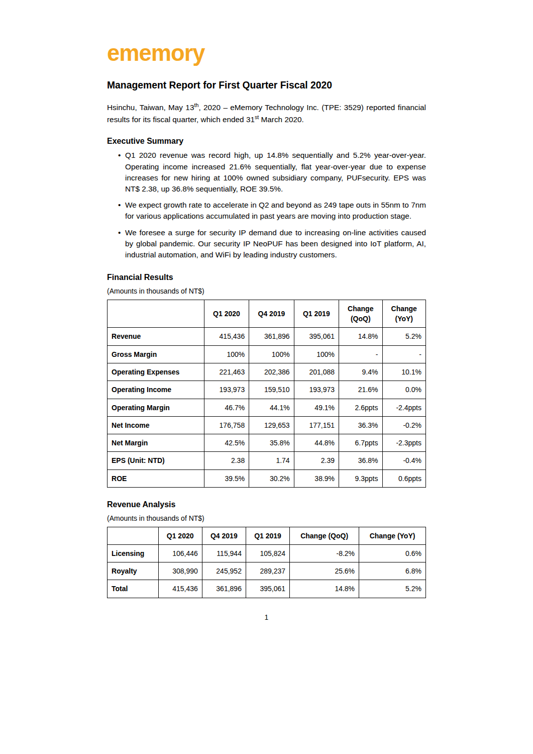ememory
Management Report for First Quarter Fiscal 2020
Hsinchu, Taiwan, May 13th, 2020 – eMemory Technology Inc. (TPE: 3529) reported financial results for its fiscal quarter, which ended 31st March 2020.
Executive Summary
Q1 2020 revenue was record high, up 14.8% sequentially and 5.2% year-over-year. Operating income increased 21.6% sequentially, flat year-over-year due to expense increases for new hiring at 100% owned subsidiary company, PUFsecurity. EPS was NT$ 2.38, up 36.8% sequentially, ROE 39.5%.
We expect growth rate to accelerate in Q2 and beyond as 249 tape outs in 55nm to 7nm for various applications accumulated in past years are moving into production stage.
We foresee a surge for security IP demand due to increasing on-line activities caused by global pandemic. Our security IP NeoPUF has been designed into IoT platform, AI, industrial automation, and WiFi by leading industry customers.
Financial Results
(Amounts in thousands of NT$)
| | Q1 2020 | Q4 2019 | Q1 2019 | Change (QoQ) | Change (YoY) |
| --- | --- | --- | --- | --- | --- |
| Revenue | 415,436 | 361,896 | 395,061 | 14.8% | 5.2% |
| Gross Margin | 100% | 100% | 100% | - | - |
| Operating Expenses | 221,463 | 202,386 | 201,088 | 9.4% | 10.1% |
| Operating Income | 193,973 | 159,510 | 193,973 | 21.6% | 0.0% |
| Operating Margin | 46.7% | 44.1% | 49.1% | 2.6ppts | -2.4ppts |
| Net Income | 176,758 | 129,653 | 177,151 | 36.3% | -0.2% |
| Net Margin | 42.5% | 35.8% | 44.8% | 6.7ppts | -2.3ppts |
| EPS (Unit: NTD) | 2.38 | 1.74 | 2.39 | 36.8% | -0.4% |
| ROE | 39.5% | 30.2% | 38.9% | 9.3ppts | 0.6ppts |
Revenue Analysis
(Amounts in thousands of NT$)
| | Q1 2020 | Q4 2019 | Q1 2019 | Change (QoQ) | Change (YoY) |
| --- | --- | --- | --- | --- | --- |
| Licensing | 106,446 | 115,944 | 105,824 | -8.2% | 0.6% |
| Royalty | 308,990 | 245,952 | 289,237 | 25.6% | 6.8% |
| Total | 415,436 | 361,896 | 395,061 | 14.8% | 5.2% |
1